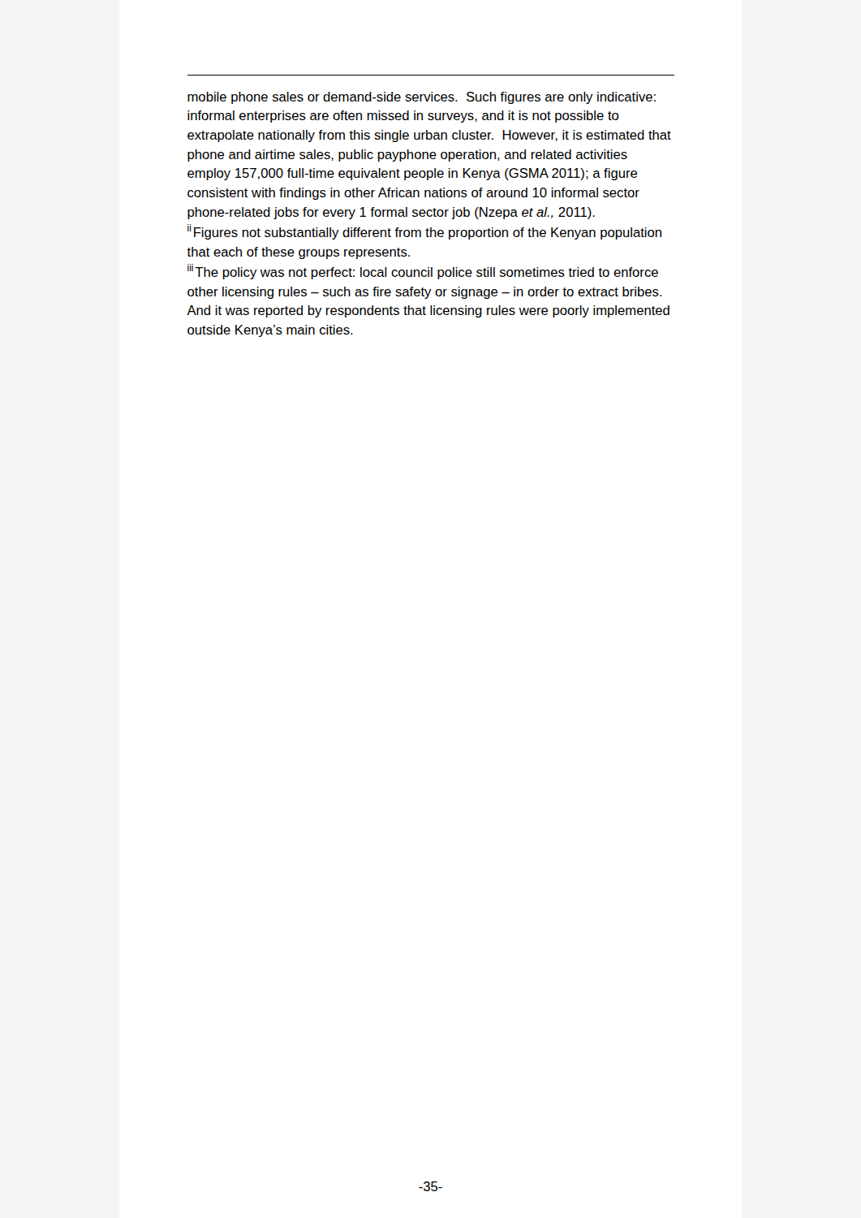mobile phone sales or demand-side services. Such figures are only indicative: informal enterprises are often missed in surveys, and it is not possible to extrapolate nationally from this single urban cluster. However, it is estimated that phone and airtime sales, public payphone operation, and related activities employ 157,000 full-time equivalent people in Kenya (GSMA 2011); a figure consistent with findings in other African nations of around 10 informal sector phone-related jobs for every 1 formal sector job (Nzepa et al., 2011).
iiFigures not substantially different from the proportion of the Kenyan population that each of these groups represents.
iiiThe policy was not perfect: local council police still sometimes tried to enforce other licensing rules – such as fire safety or signage – in order to extract bribes. And it was reported by respondents that licensing rules were poorly implemented outside Kenya’s main cities.
-35-